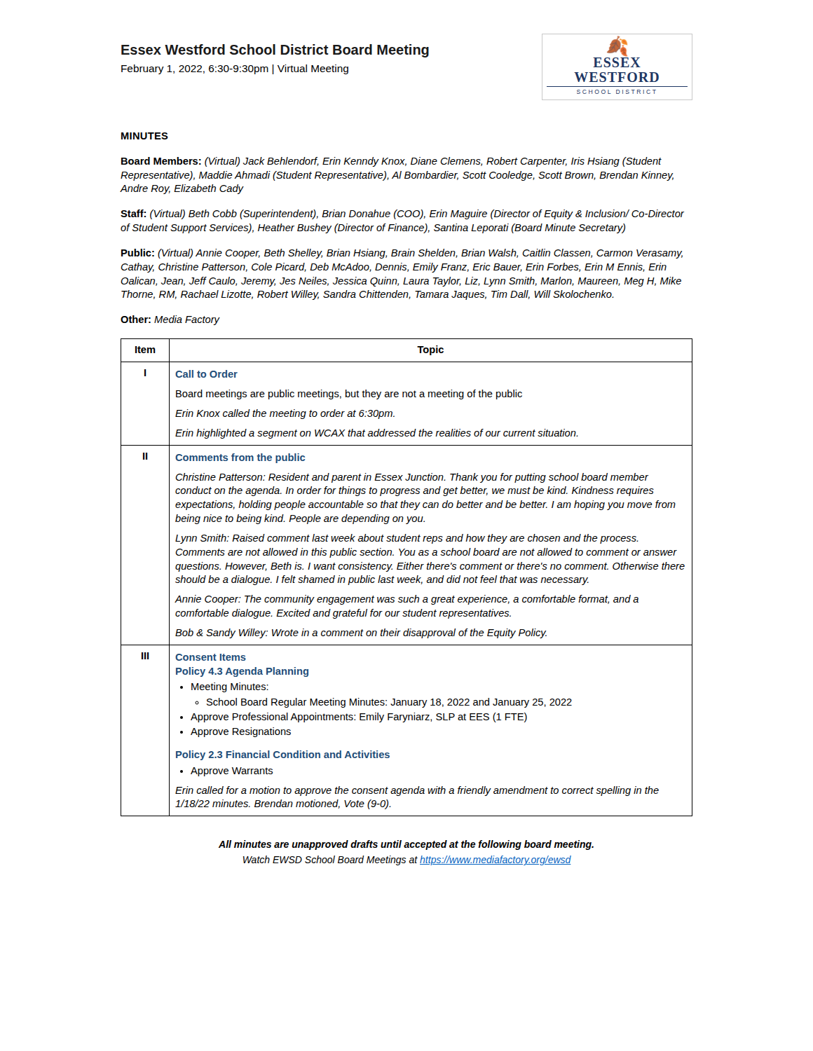Essex Westford School District Board Meeting
February 1, 2022, 6:30-9:30pm | Virtual Meeting
🍂
ESSEX
WESTFORD
SCHOOL DISTRICT
MINUTES
Board Members: (Virtual) Jack Behlendorf, Erin Kenndy Knox, Diane Clemens, Robert Carpenter, Iris Hsiang (Student Representative), Maddie Ahmadi (Student Representative), Al Bombardier, Scott Cooledge, Scott Brown, Brendan Kinney, Andre Roy, Elizabeth Cady
Staff: (Virtual) Beth Cobb (Superintendent), Brian Donahue (COO), Erin Maguire (Director of Equity & Inclusion/ Co-Director of Student Support Services), Heather Bushey (Director of Finance), Santina Leporati (Board Minute Secretary)
Public: (Virtual) Annie Cooper, Beth Shelley, Brian Hsiang, Brain Shelden, Brian Walsh, Caitlin Classen, Carmon Verasamy, Cathay, Christine Patterson, Cole Picard, Deb McAdoo, Dennis, Emily Franz, Eric Bauer, Erin Forbes, Erin M Ennis, Erin Oalican, Jean, Jeff Caulo, Jeremy, Jes Neiles, Jessica Quinn, Laura Taylor, Liz, Lynn Smith, Marlon, Maureen, Meg H, Mike Thorne, RM, Rachael Lizotte, Robert Willey, Sandra Chittenden, Tamara Jaques, Tim Dall, Will Skolochenko.
Other: Media Factory
| Item | Topic |
| --- | --- |
| I | Call to Order Board meetings are public meetings, but they are not a meeting of the public Erin Knox called the meeting to order at 6:30pm. Erin highlighted a segment on WCAX that addressed the realities of our current situation. |
| II | Comments from the public Christine Patterson: Resident and parent in Essex Junction. Thank you for putting school board member conduct on the agenda. In order for things to progress and get better, we must be kind. Kindness requires expectations, holding people accountable so that they can do better and be better. I am hoping you move from being nice to being kind. People are depending on you. Lynn Smith: Raised comment last week about student reps and how they are chosen and the process. Comments are not allowed in this public section. You as a school board are not allowed to comment or answer questions. However, Beth is. I want consistency. Either there's comment or there's no comment. Otherwise there should be a dialogue. I felt shamed in public last week, and did not feel that was necessary. Annie Cooper: The community engagement was such a great experience, a comfortable format, and a comfortable dialogue. Excited and grateful for our student representatives. Bob & Sandy Willey: Wrote in a comment on their disapproval of the Equity Policy. |
| III | Consent Items Policy 4.3 Agenda Planning Meeting Minutes: School Board Regular Meeting Minutes: January 18, 2022 and January 25, 2022 Approve Professional Appointments: Emily Faryniarz, SLP at EES (1 FTE) Approve Resignations Policy 2.3 Financial Condition and Activities Approve Warrants Erin called for a motion to approve the consent agenda with a friendly amendment to correct spelling in the 1/18/22 minutes. Brendan motioned, Vote (9-0). |
All minutes are unapproved drafts until accepted at the following board meeting.
Watch EWSD School Board Meetings at https://www.mediafactory.org/ewsd